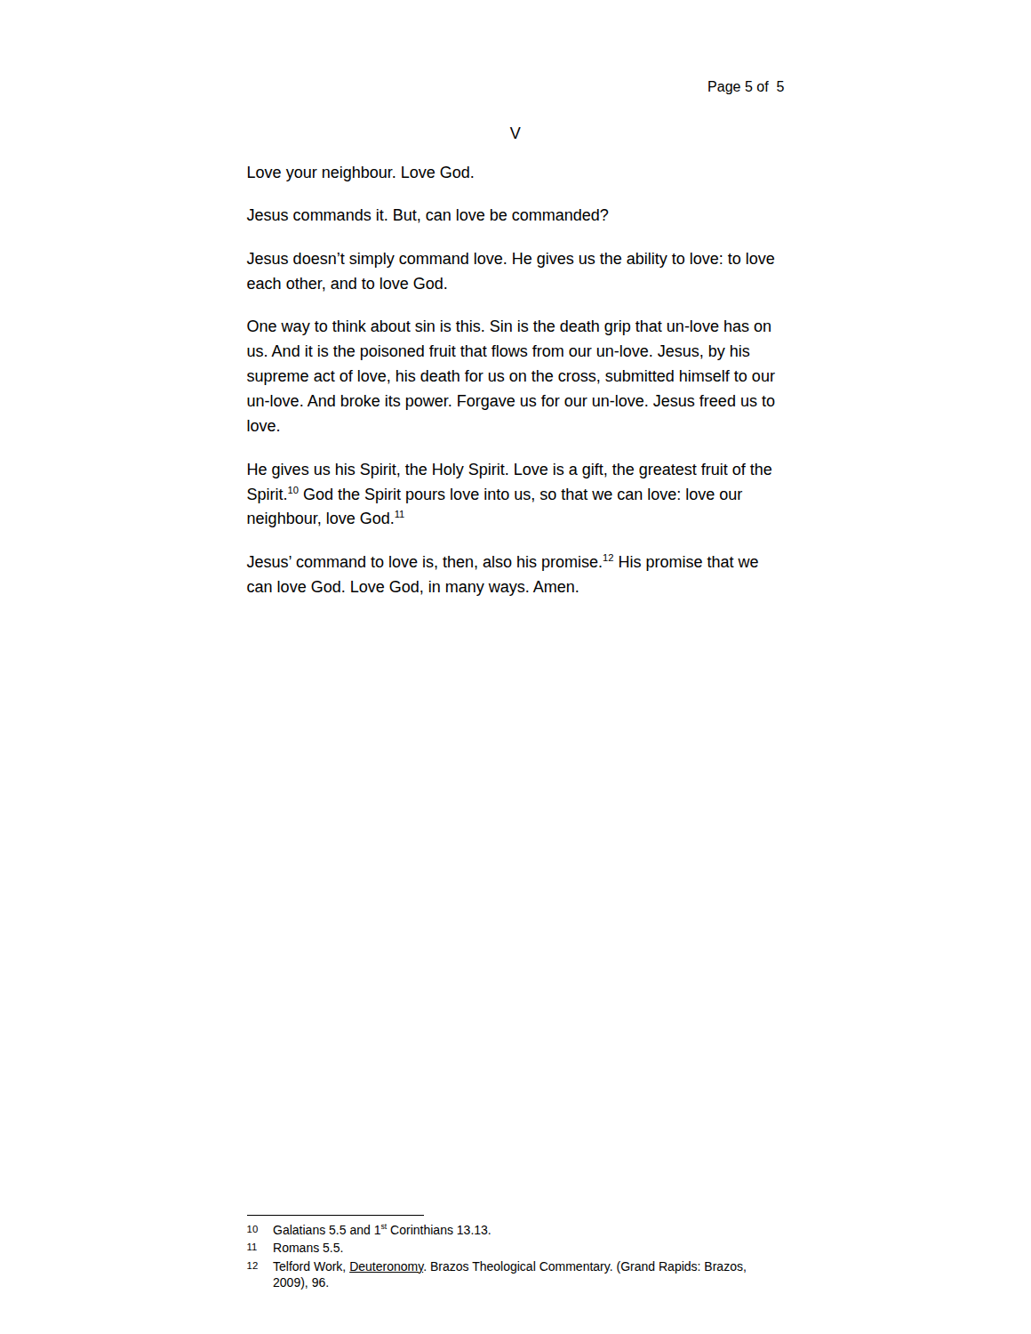Page 5 of 5
V
Love your neighbour. Love God.
Jesus commands it. But, can love be commanded?
Jesus doesn’t simply command love. He gives us the ability to love: to love each other, and to love God.
One way to think about sin is this. Sin is the death grip that un-love has on us. And it is the poisoned fruit that flows from our un-love. Jesus, by his supreme act of love, his death for us on the cross, submitted himself to our un-love. And broke its power. Forgave us for our un-love. Jesus freed us to love.
He gives us his Spirit, the Holy Spirit. Love is a gift, the greatest fruit of the Spirit.10 God the Spirit pours love into us, so that we can love: love our neighbour, love God.11
Jesus’ command to love is, then, also his promise.12 His promise that we can love God. Love God, in many ways. Amen.
10
Galatians 5.5 and 1st Corinthians 13.13.
11
Romans 5.5.
12
Telford Work, Deuteronomy. Brazos Theological Commentary. (Grand Rapids: Brazos, 2009), 96.